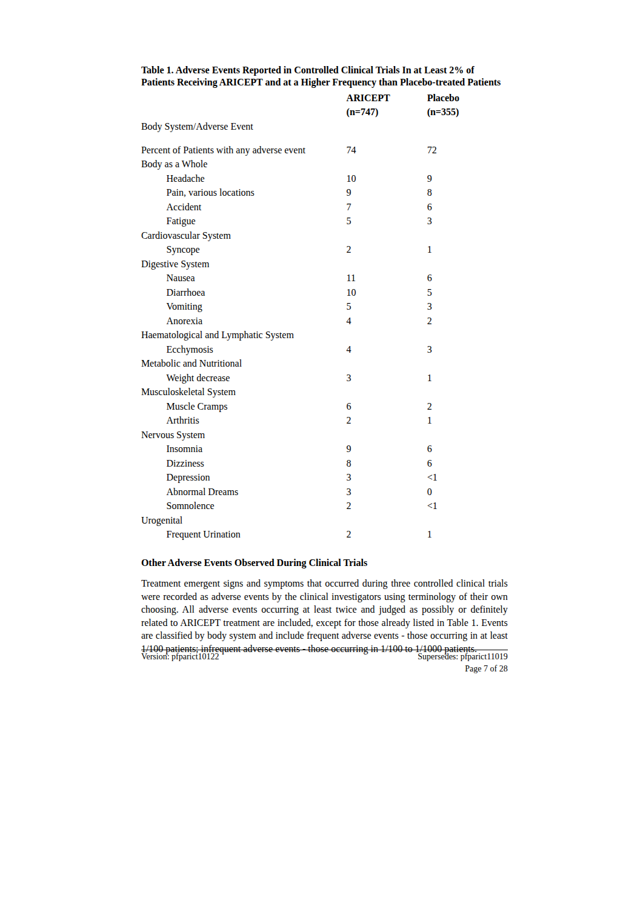Table 1. Adverse Events Reported in Controlled Clinical Trials In at Least 2% of Patients Receiving ARICEPT and at a Higher Frequency than Placebo-treated Patients
| | ARICEPT | Placebo |
| | (n=747) | (n=355) |
| Body System/Adverse Event | | |
| Percent of Patients with any adverse event | 74 | 72 |
| Body as a Whole | | |
| Headache | 10 | 9 |
| Pain, various locations | 9 | 8 |
| Accident | 7 | 6 |
| Fatigue | 5 | 3 |
| Cardiovascular System | | |
| Syncope | 2 | 1 |
| Digestive System | | |
| Nausea | 11 | 6 |
| Diarrhoea | 10 | 5 |
| Vomiting | 5 | 3 |
| Anorexia | 4 | 2 |
| Haematological and Lymphatic System | | |
| Ecchymosis | 4 | 3 |
| Metabolic and Nutritional | | |
| Weight decrease | 3 | 1 |
| Musculoskeletal System | | |
| Muscle Cramps | 6 | 2 |
| Arthritis | 2 | 1 |
| Nervous System | | |
| Insomnia | 9 | 6 |
| Dizziness | 8 | 6 |
| Depression | 3 | <1 |
| Abnormal Dreams | 3 | 0 |
| Somnolence | 2 | <1 |
| Urogenital | | |
| Frequent Urination | 2 | 1 |
Other Adverse Events Observed During Clinical Trials
Treatment emergent signs and symptoms that occurred during three controlled clinical trials were recorded as adverse events by the clinical investigators using terminology of their own choosing. All adverse events occurring at least twice and judged as possibly or definitely related to ARICEPT treatment are included, except for those already listed in Table 1. Events are classified by body system and include frequent adverse events - those occurring in at least 1/100 patients; infrequent adverse events - those occurring in 1/100 to 1/1000 patients.
Version: pfparict10122
Supersedes: pfparict11019
Page 7 of 28